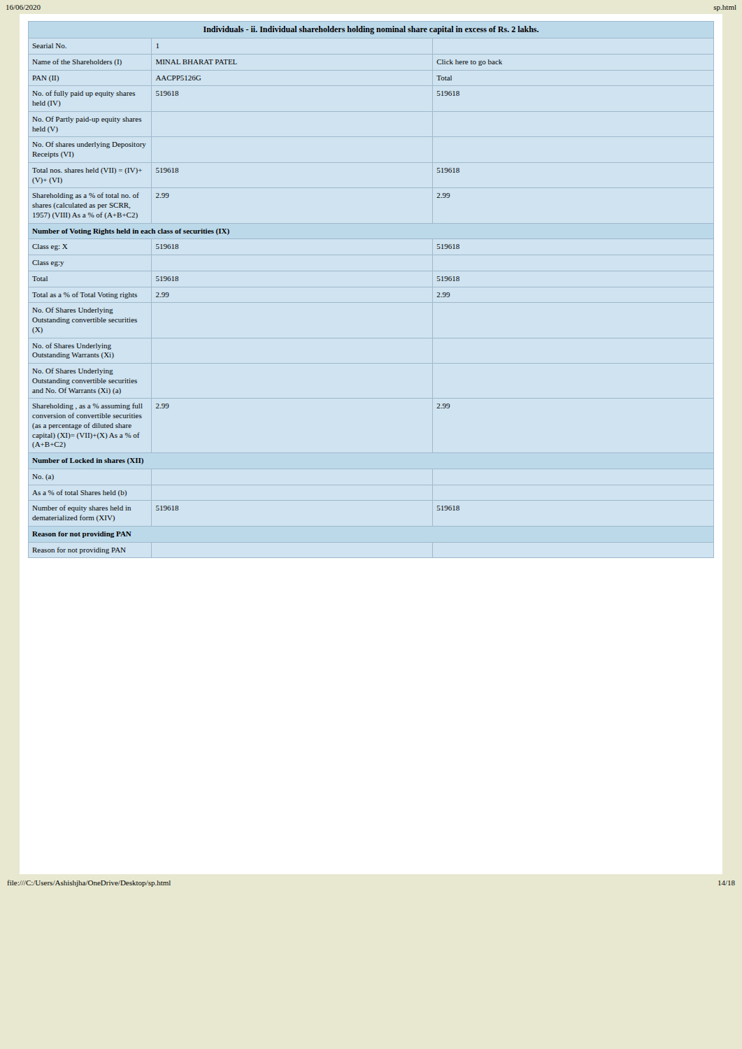16/06/2020 sp.html
| Individuals - ii. Individual shareholders holding nominal share capital in excess of Rs. 2 lakhs. |
| --- |
| Searial No. | 1 | |
| Name of the Shareholders (I) | MINAL BHARAT PATEL | Click here to go back |
| PAN (II) | AACPP5126G | Total |
| No. of fully paid up equity shares held (IV) | 519618 | 519618 |
| No. Of Partly paid-up equity shares held (V) | | |
| No. Of shares underlying Depository Receipts (VI) | | |
| Total nos. shares held (VII) = (IV)+(V)+ (VI) | 519618 | 519618 |
| Shareholding as a % of total no. of shares (calculated as per SCRR, 1957) (VIII) As a % of (A+B+C2) | 2.99 | 2.99 |
| Number of Voting Rights held in each class of securities (IX) |
| Class eg: X | 519618 | 519618 |
| Class eg:y | | |
| Total | 519618 | 519618 |
| Total as a % of Total Voting rights | 2.99 | 2.99 |
| No. Of Shares Underlying Outstanding convertible securities (X) | | |
| No. of Shares Underlying Outstanding Warrants (Xi) | | |
| No. Of Shares Underlying Outstanding convertible securities and No. Of Warrants (Xi) (a) | | |
| Shareholding , as a % assuming full conversion of convertible securities (as a percentage of diluted share capital) (XI)= (VII)+(X) As a % of (A+B+C2) | 2.99 | 2.99 |
| Number of Locked in shares (XII) |
| No. (a) | | |
| As a % of total Shares held (b) | | |
| Number of equity shares held in dematerialized form (XIV) | 519618 | 519618 |
| Reason for not providing PAN |
| Reason for not providing PAN | | |
file:///C:/Users/Ashishjha/OneDrive/Desktop/sp.html 14/18